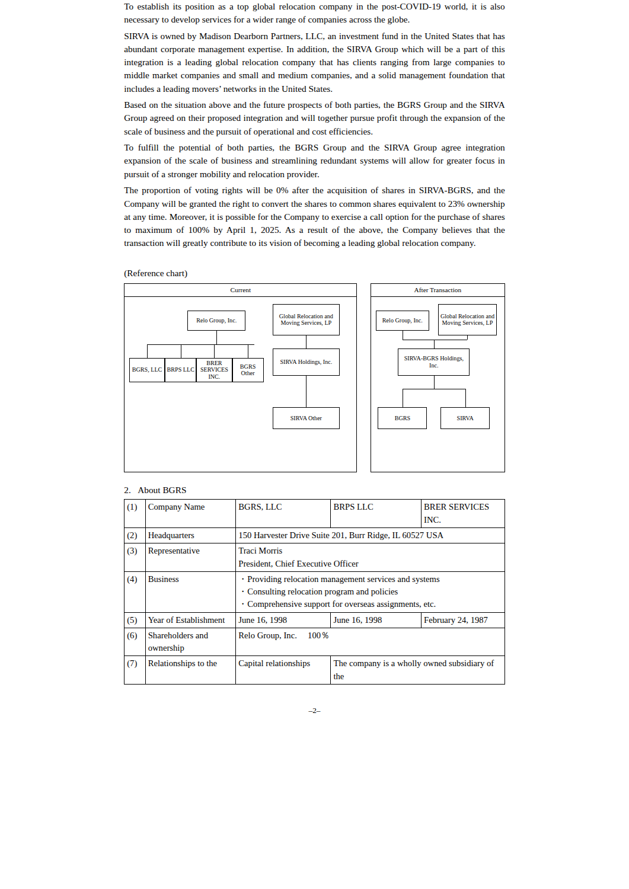To establish its position as a top global relocation company in the post-COVID-19 world, it is also necessary to develop services for a wider range of companies across the globe.
SIRVA is owned by Madison Dearborn Partners, LLC, an investment fund in the United States that has abundant corporate management expertise. In addition, the SIRVA Group which will be a part of this integration is a leading global relocation company that has clients ranging from large companies to middle market companies and small and medium companies, and a solid management foundation that includes a leading movers’ networks in the United States.
Based on the situation above and the future prospects of both parties, the BGRS Group and the SIRVA Group agreed on their proposed integration and will together pursue profit through the expansion of the scale of business and the pursuit of operational and cost efficiencies.
To fulfill the potential of both parties, the BGRS Group and the SIRVA Group agree integration expansion of the scale of business and streamlining redundant systems will allow for greater focus in pursuit of a stronger mobility and relocation provider.
The proportion of voting rights will be 0% after the acquisition of shares in SIRVA-BGRS, and the Company will be granted the right to convert the shares to common shares equivalent to 23% ownership at any time. Moreover, it is possible for the Company to exercise a call option for the purchase of shares to maximum of 100% by April 1, 2025. As a result of the above, the Company believes that the transaction will greatly contribute to its vision of becoming a leading global relocation company.
(Reference chart)
Current
Relo Group, Inc.
Global Relocation and Moving Services, LP
BGRS, LLC
BRPS LLC
BRER SERVICES INC.
BGRS Other
SIRVA Holdings, Inc.
SIRVA Other
After Transaction
Relo Group, Inc.
Global Relocation and Moving Services, LP
SIRVA-BGRS Holdings, Inc.
BGRS
SIRVA
2. About BGRS
| (1) | Company Name | BGRS, LLC | BRPS LLC | BRER SERVICES INC. |
| (2) | Headquarters | 150 Harvester Drive Suite 201, Burr Ridge, IL 60527 USA |
| (3) | Representative | Traci Morris President, Chief Executive Officer |
| (4) | Business | ・Providing relocation management services and systems ・Consulting relocation program and policies ・Comprehensive support for overseas assignments, etc. |
| (5) | Year of Establishment | June 16, 1998 | June 16, 1998 | February 24, 1987 |
| (6) | Shareholders and ownership | Relo Group, Inc. 100％ |
| (7) | Relationships to the | Capital relationships | The company is a wholly owned subsidiary of the |
–2–